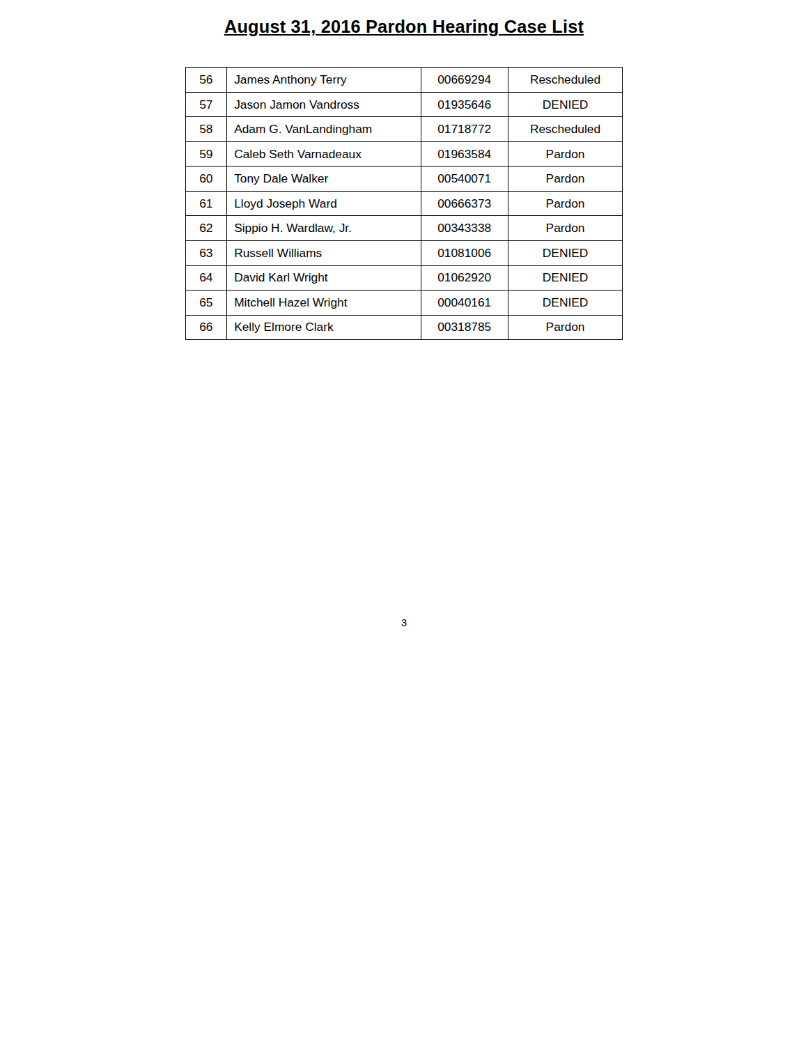August 31, 2016 Pardon Hearing Case List
| 56 | James Anthony Terry | 00669294 | Rescheduled |
| 57 | Jason Jamon Vandross | 01935646 | DENIED |
| 58 | Adam G. VanLandingham | 01718772 | Rescheduled |
| 59 | Caleb Seth Varnadeaux | 01963584 | Pardon |
| 60 | Tony Dale Walker | 00540071 | Pardon |
| 61 | Lloyd Joseph Ward | 00666373 | Pardon |
| 62 | Sippio H. Wardlaw, Jr. | 00343338 | Pardon |
| 63 | Russell Williams | 01081006 | DENIED |
| 64 | David Karl Wright | 01062920 | DENIED |
| 65 | Mitchell Hazel Wright | 00040161 | DENIED |
| 66 | Kelly Elmore Clark | 00318785 | Pardon |
3